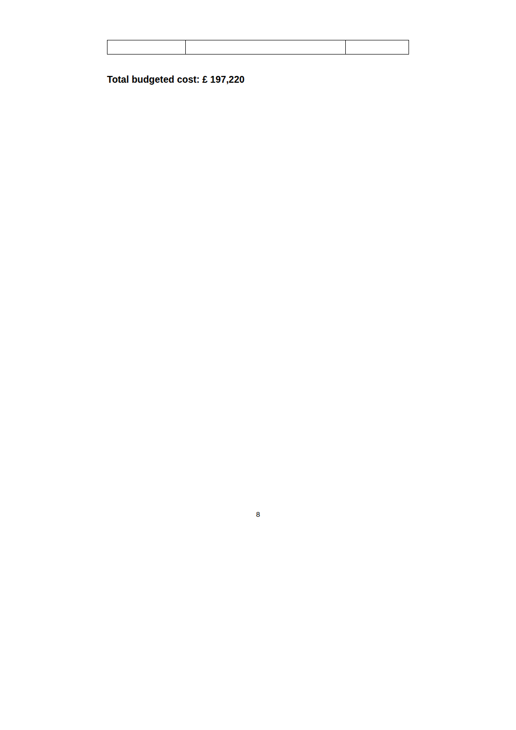Total budgeted cost: £ 197,220
8